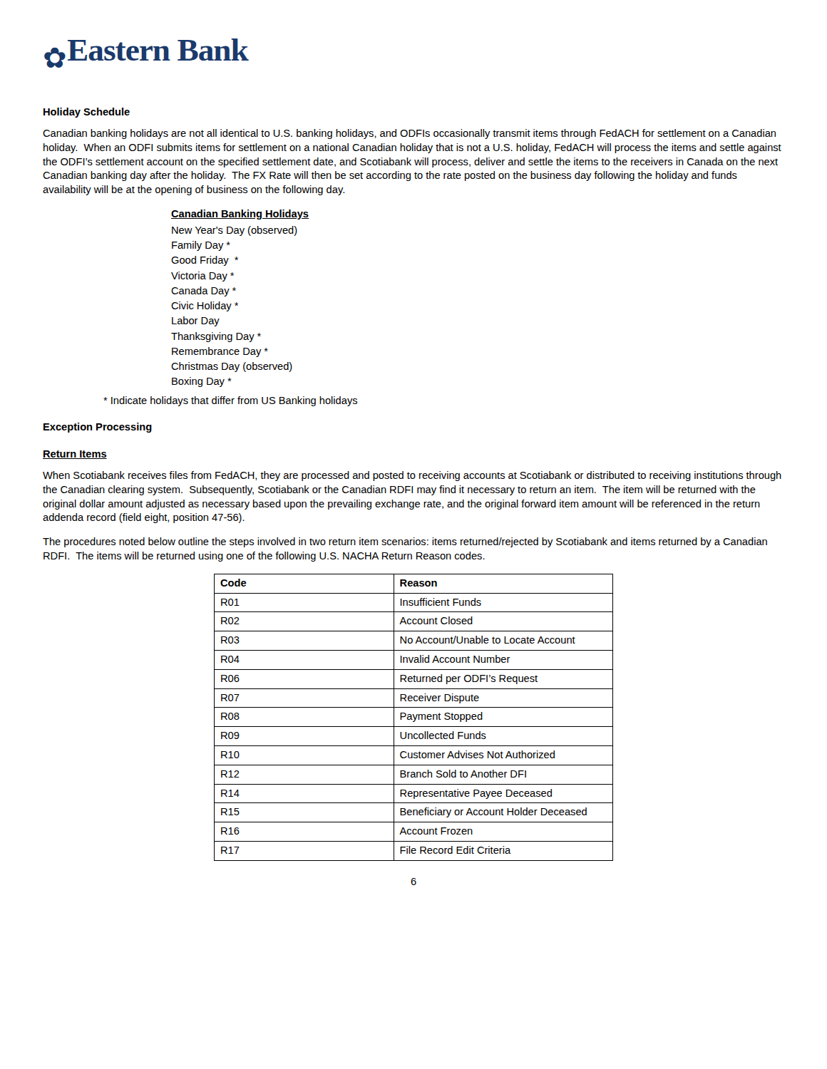✿Eastern Bank
Holiday Schedule
Canadian banking holidays are not all identical to U.S. banking holidays, and ODFIs occasionally transmit items through FedACH for settlement on a Canadian holiday. When an ODFI submits items for settlement on a national Canadian holiday that is not a U.S. holiday, FedACH will process the items and settle against the ODFI’s settlement account on the specified settlement date, and Scotiabank will process, deliver and settle the items to the receivers in Canada on the next Canadian banking day after the holiday. The FX Rate will then be set according to the rate posted on the business day following the holiday and funds availability will be at the opening of business on the following day.
Canadian Banking Holidays
New Year's Day (observed)
Family Day *
Good Friday *
Victoria Day *
Canada Day *
Civic Holiday *
Labor Day
Thanksgiving Day *
Remembrance Day *
Christmas Day (observed)
Boxing Day *
* Indicate holidays that differ from US Banking holidays
Exception Processing
Return Items
When Scotiabank receives files from FedACH, they are processed and posted to receiving accounts at Scotiabank or distributed to receiving institutions through the Canadian clearing system. Subsequently, Scotiabank or the Canadian RDFI may find it necessary to return an item. The item will be returned with the original dollar amount adjusted as necessary based upon the prevailing exchange rate, and the original forward item amount will be referenced in the return addenda record (field eight, position 47-56).
The procedures noted below outline the steps involved in two return item scenarios: items returned/rejected by Scotiabank and items returned by a Canadian RDFI. The items will be returned using one of the following U.S. NACHA Return Reason codes.
| Code | Reason |
| --- | --- |
| R01 | Insufficient Funds |
| R02 | Account Closed |
| R03 | No Account/Unable to Locate Account |
| R04 | Invalid Account Number |
| R06 | Returned per ODFI’s Request |
| R07 | Receiver Dispute |
| R08 | Payment Stopped |
| R09 | Uncollected Funds |
| R10 | Customer Advises Not Authorized |
| R12 | Branch Sold to Another DFI |
| R14 | Representative Payee Deceased |
| R15 | Beneficiary or Account Holder Deceased |
| R16 | Account Frozen |
| R17 | File Record Edit Criteria |
6